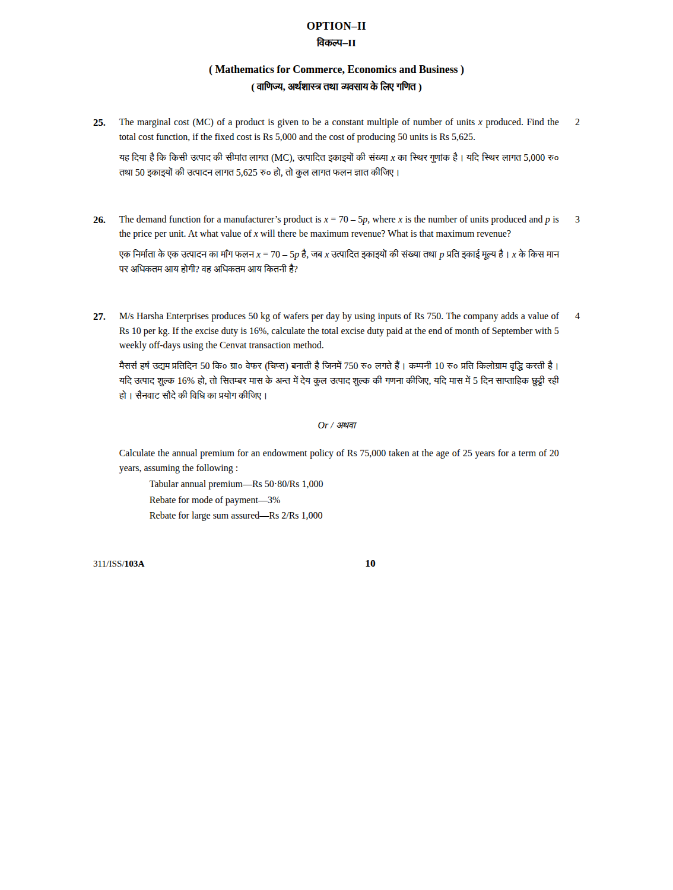OPTION–II
विकल्प–II
( Mathematics for Commerce, Economics and Business )
( वाणिज्य, अर्थशास्त्र तथा व्यवसाय के लिए गणित )
25.
The marginal cost (MC) of a product is given to be a constant multiple of number of units x produced. Find the total cost function, if the fixed cost is Rs 5,000 and the cost of producing 50 units is Rs 5,625.
यह दिया है कि किसी उत्पाद की सीमांत लागत (MC), उत्पादित इकाइयों की संख्या x का स्थिर गुणांक है। यदि स्थिर लागत 5,000 रु० तथा 50 इकाइयों की उत्पादन लागत 5,625 रु० हो, तो कुल लागत फलन ज्ञात कीजिए।
2
26.
The demand function for a manufacturer’s product is x = 70 – 5p, where x is the number of units produced and p is the price per unit. At what value of x will there be maximum revenue? What is that maximum revenue?
एक निर्माता के एक उत्पादन का माँग फलन x = 70 – 5p है, जब x उत्पादित इकाइयों की संख्या तथा p प्रति इकाई मूल्य है। x के किस मान पर अधिकतम आय होगी? वह अधिकतम आय कितनी है?
3
27.
M/s Harsha Enterprises produces 50 kg of wafers per day by using inputs of Rs 750. The company adds a value of Rs 10 per kg. If the excise duty is 16%, calculate the total excise duty paid at the end of month of September with 5 weekly off-days using the Cenvat transaction method.
मैसर्स हर्ष उद्यम प्रतिदिन 50 कि० ग्रा० वेफर (चिप्स) बनाती है जिनमें 750 रु० लगते हैं। कम्पनी 10 रु० प्रति किलोग्राम वृद्धि करती है। यदि उत्पाद शुल्क 16% हो, तो सितम्बर मास के अन्त में देय कुल उत्पाद शुल्क की गणना कीजिए, यदि मास में 5 दिन साप्ताहिक छुट्टी रही हो। सैनवाट सौदे की विधि का प्रयोग कीजिए।
4
Or / अथवा
Calculate the annual premium for an endowment policy of Rs 75,000 taken at the age of 25 years for a term of 20 years, assuming the following :
Tabular annual premium—Rs 50·80/Rs 1,000
Rebate for mode of payment—3%
Rebate for large sum assured—Rs 2/Rs 1,000
311/ISS/103A
10